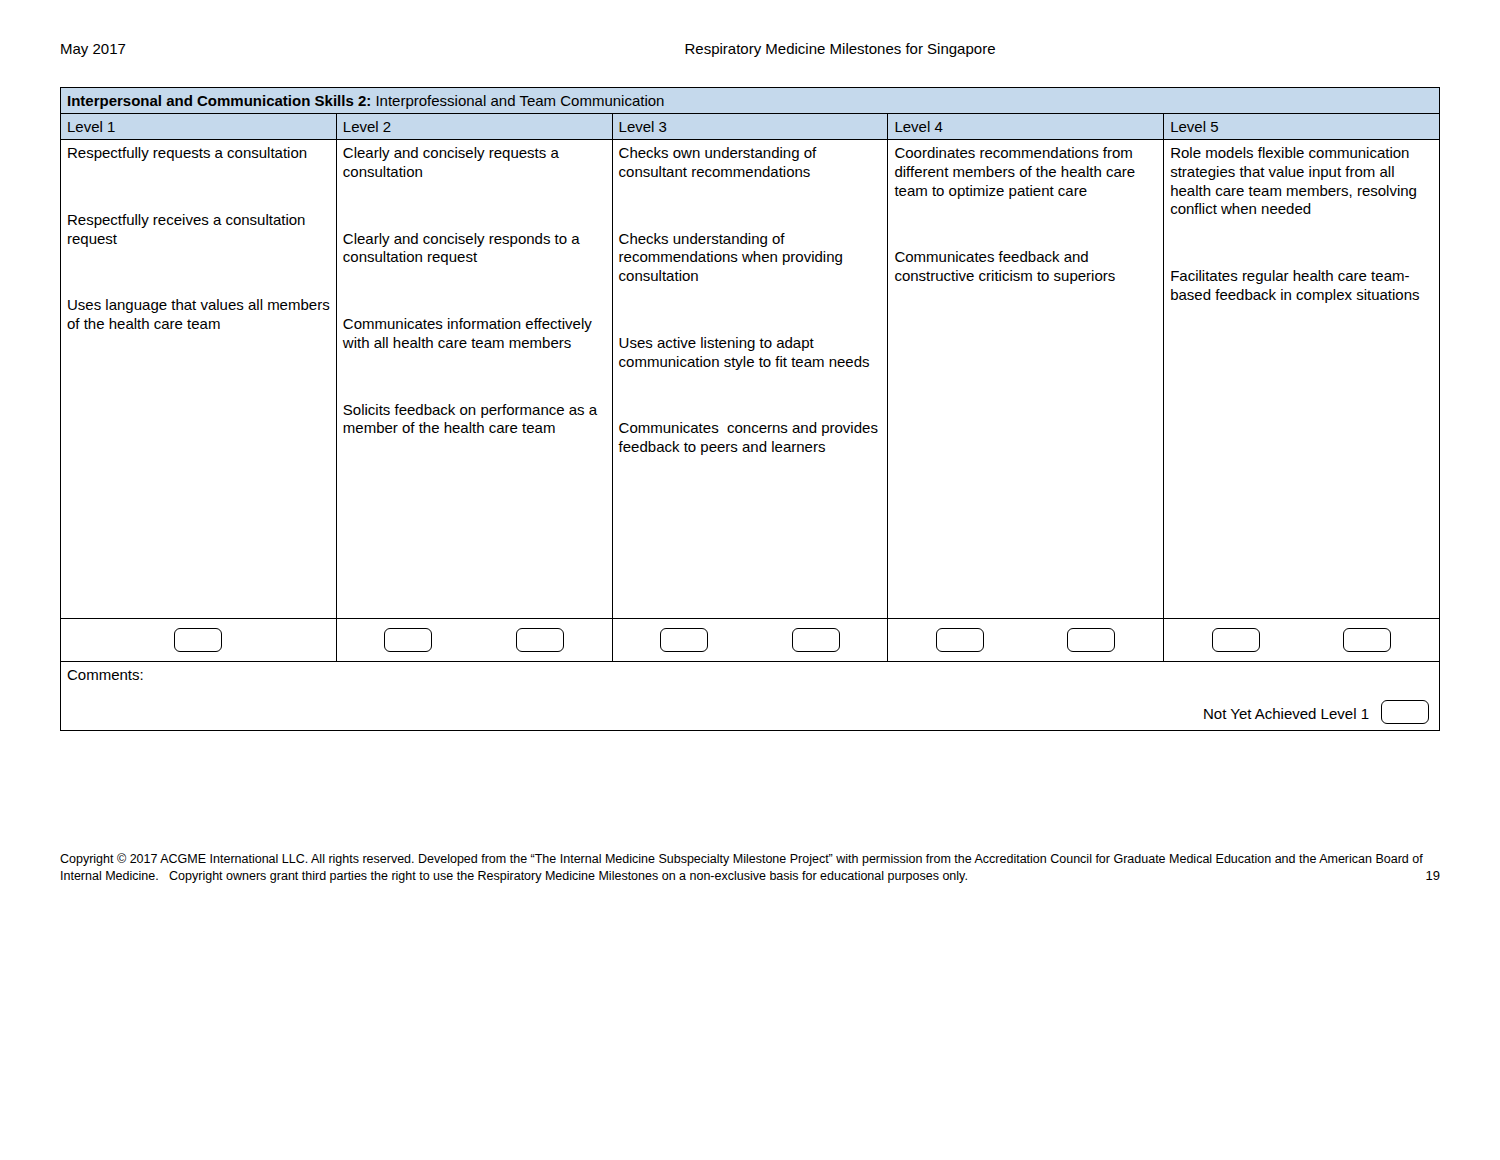May 2017
Respiratory Medicine Milestones for Singapore
| Interpersonal and Communication Skills 2: Interprofessional and Team Communication |
| Level 1 | Level 2 | Level 3 | Level 4 | Level 5 |
| Respectfully requests a consultation Respectfully receives a consultation request Uses language that values all members of the health care team | Clearly and concisely requests a consultation Clearly and concisely responds to a consultation request Communicates information effectively with all health care team members Solicits feedback on performance as a member of the health care team | Checks own understanding of consultant recommendations Checks understanding of recommendations when providing consultation Uses active listening to adapt communication style to fit team needs Communicates concerns and provides feedback to peers and learners | Coordinates recommendations from different members of the health care team to optimize patient care Communicates feedback and constructive criticism to superiors | Role models flexible communication strategies that value input from all health care team members, resolving conflict when needed Facilitates regular health care team-based feedback in complex situations |
| Comments: Not Yet Achieved Level 1 |
Copyright © 2017 ACGME International LLC. All rights reserved. Developed from the “The Internal Medicine Subspecialty Milestone Project” with permission from the Accreditation Council for Graduate Medical Education and the American Board of Internal Medicine. Copyright owners grant third parties the right to use the Respiratory Medicine Milestones on a non-exclusive basis for educational purposes only.
19